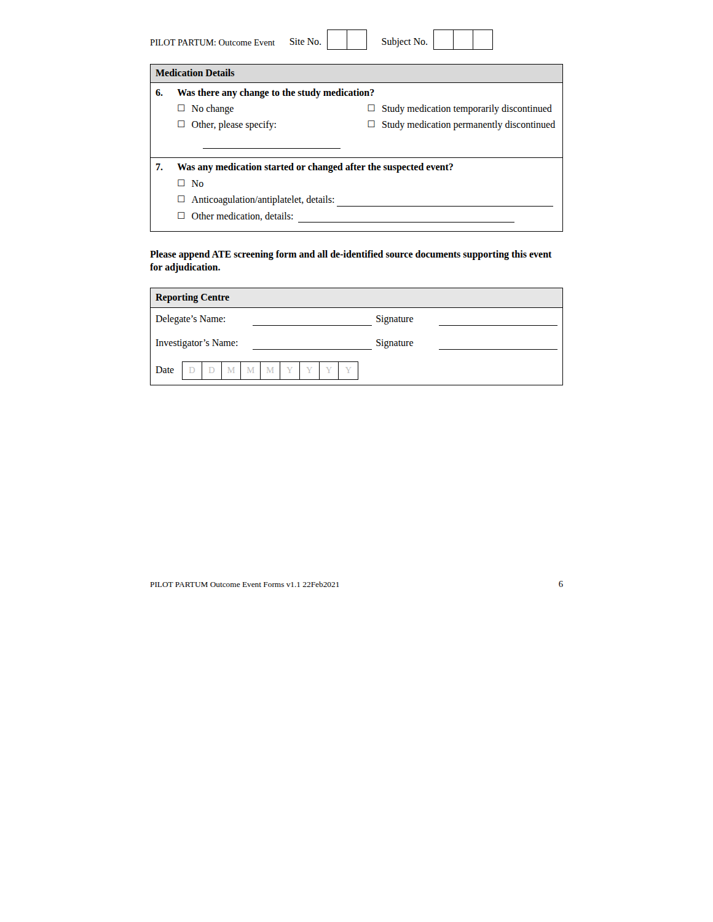PILOT PARTUM: Outcome Event
Site No.
Subject No.
| Medication Details |
| --- |
| 6. Was there any change to the study medication? ☐ No change ☐ Study medication temporarily discontinued ☐ Other, please specify: ☐ Study medication permanently discontinued |
| 7. Was any medication started or changed after the suspected event? ☐ No ☐ Anticoagulation/antiplatelet, details: ☐ Other medication, details: |
Please append ATE screening form and all de-identified source documents supporting this event for adjudication.
| Reporting Centre |
| --- |
| Delegate’s Name: Signature Investigator’s Name: Signature Date D D M M M Y Y Y Y |
PILOT PARTUM Outcome Event Forms v1.1 22Feb2021
6